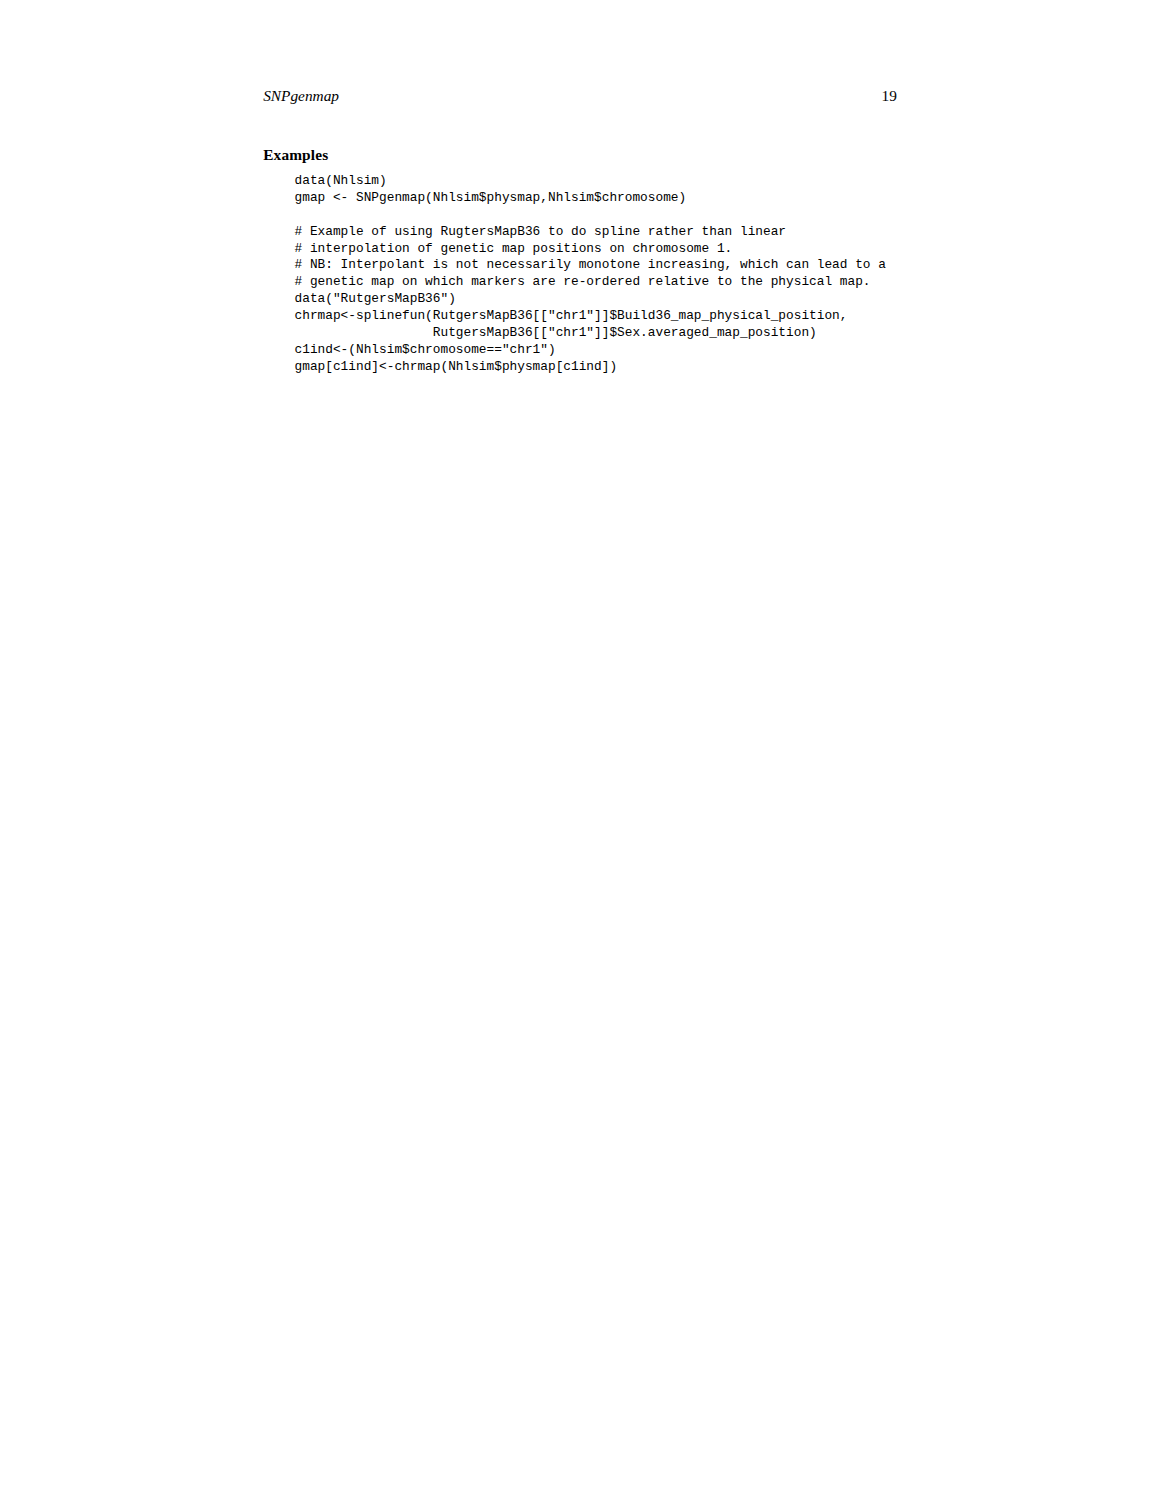SNPgenmap 19
Examples
data(Nhlsim)
gmap <- SNPgenmap(Nhlsim$physmap,Nhlsim$chromosome)

# Example of using RugtersMapB36 to do spline rather than linear
# interpolation of genetic map positions on chromosome 1.
# NB: Interpolant is not necessarily monotone increasing, which can lead to a
# genetic map on which markers are re-ordered relative to the physical map.
data("RutgersMapB36")
chrmap<-splinefun(RutgersMapB36[["chr1"]]$Build36_map_physical_position,
                  RutgersMapB36[["chr1"]]$Sex.averaged_map_position)
c1ind<-(Nhlsim$chromosome=="chr1")
gmap[c1ind]<-chrmap(Nhlsim$physmap[c1ind])